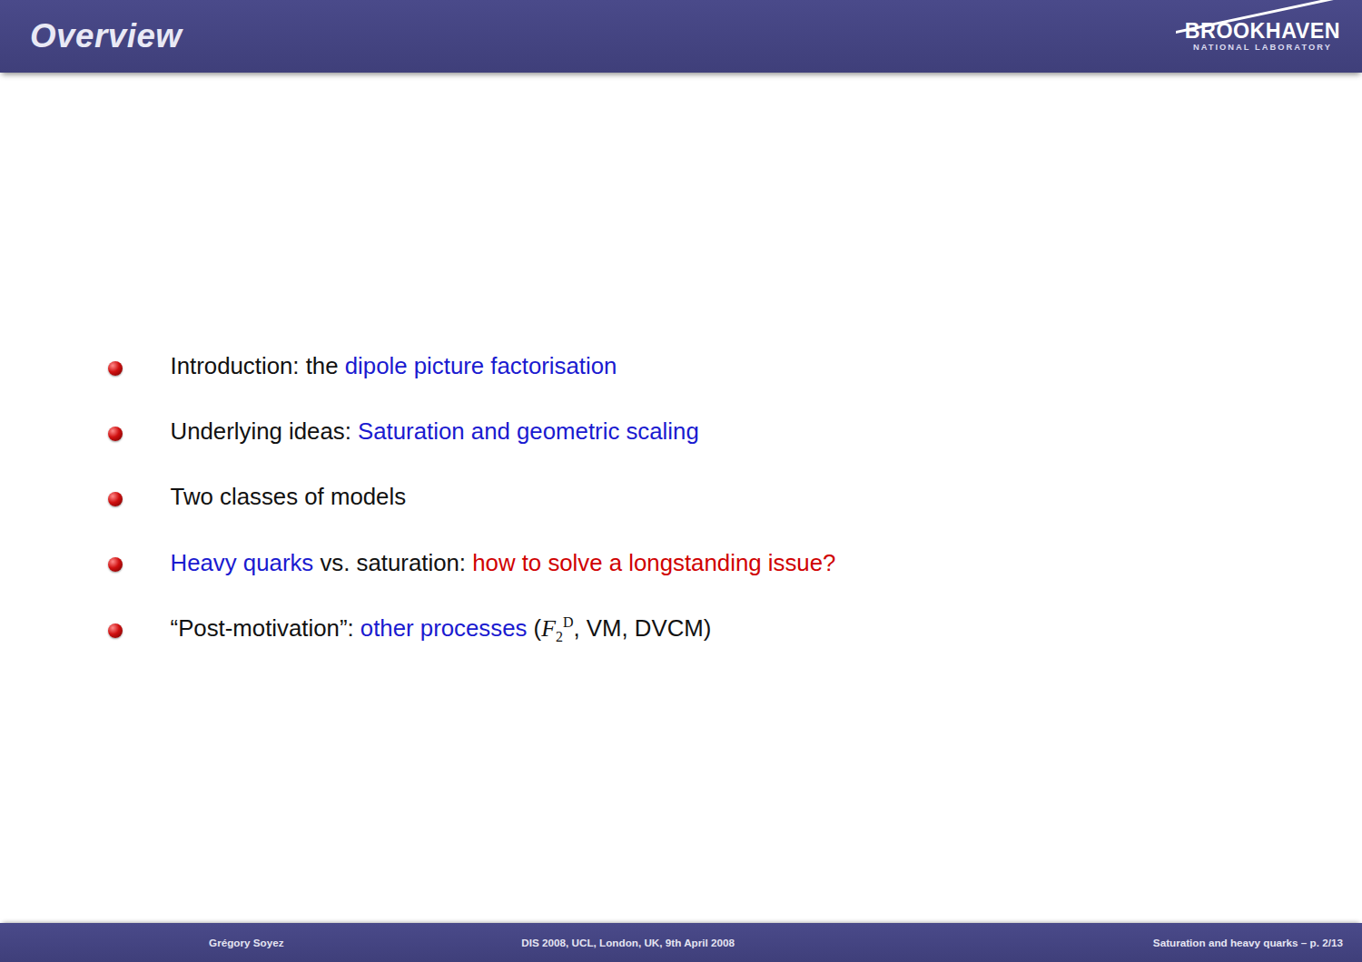Overview
BROOKHAVEN
NATIONAL LABORATORY
Introduction: the dipole picture factorisation
Underlying ideas: Saturation and geometric scaling
Two classes of models
Heavy quarks vs. saturation: how to solve a longstanding issue?
“Post-motivation”: other processes (F2D, VM, DVCM)
Grégory Soyez
DIS 2008, UCL, London, UK, 9th April 2008
Saturation and heavy quarks – p. 2/13